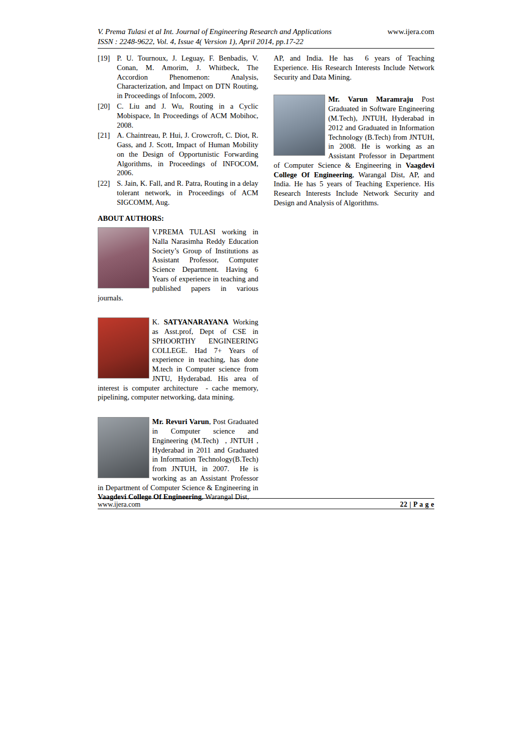www.ijera.com
V. Prema Tulasi et al Int. Journal of Engineering Research and Applications
ISSN : 2248-9622, Vol. 4, Issue 4( Version 1), April 2014, pp.17-22
[19] P. U. Tournoux, J. Leguay, F. Benbadis, V. Conan, M. Amorim, J. Whitbeck, The Accordion Phenomenon: Analysis, Characterization, and Impact on DTN Routing, in Proceedings of Infocom, 2009.
[20] C. Liu and J. Wu, Routing in a Cyclic Mobispace, In Proceedings of ACM Mobihoc, 2008.
[21] A. Chaintreau, P. Hui, J. Crowcroft, C. Diot, R. Gass, and J. Scott, Impact of Human Mobility on the Design of Opportunistic Forwarding Algorithms, in Proceedings of INFOCOM, 2006.
[22] S. Jain, K. Fall, and R. Patra, Routing in a delay tolerant network, in Proceedings of ACM SIGCOMM, Aug.
ABOUT AUTHORS:
V.PREMA TULASI working in Nalla Narasimha Reddy Education Society’s Group of Institutions as Assistant Professor, Computer Science Department. Having 6 Years of experience in teaching and published papers in various journals.
K. SATYANARAYANA Working as Asst.prof, Dept of CSE in SPHOORTHY ENGINEERING COLLEGE. Had 7+ Years of experience in teaching, has done M.tech in Computer science from JNTU, Hyderabad. His area of interest is computer architecture - cache memory, pipelining, computer networking, data mining.
Mr. Revuri Varun, Post Graduated in Computer science and Engineering (M.Tech) , JNTUH , Hyderabad in 2011 and Graduated in Information Technology(B.Tech) from JNTUH, in 2007. He is working as an Assistant Professor in Department of Computer Science & Engineering in Vaagdevi College Of Engineering, Warangal Dist,
AP, and India. He has 6 years of Teaching Experience. His Research Interests Include Network Security and Data Mining.
Mr. Varun Maramraju Post Graduated in Software Engineering (M.Tech), JNTUH, Hyderabad in 2012 and Graduated in Information Technology (B.Tech) from JNTUH, in 2008. He is working as an Assistant Professor in Department of Computer Science & Engineering in Vaagdevi College Of Engineering, Warangal Dist, AP, and India. He has 5 years of Teaching Experience. His Research Interests Include Network Security and Design and Analysis of Algorithms.
www.ijera.com 22 | P a g e